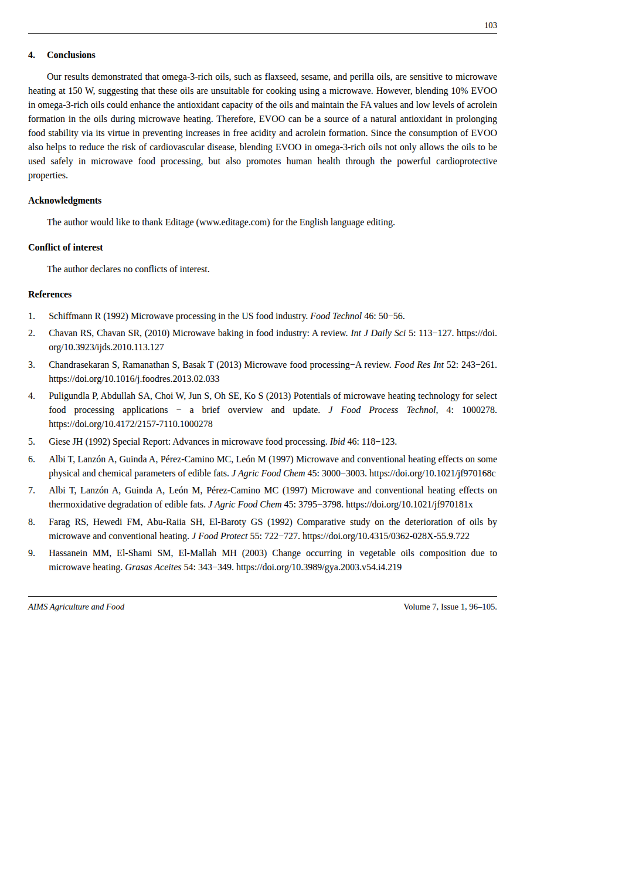103
4. Conclusions
Our results demonstrated that omega-3-rich oils, such as flaxseed, sesame, and perilla oils, are sensitive to microwave heating at 150 W, suggesting that these oils are unsuitable for cooking using a microwave. However, blending 10% EVOO in omega-3-rich oils could enhance the antioxidant capacity of the oils and maintain the FA values and low levels of acrolein formation in the oils during microwave heating. Therefore, EVOO can be a source of a natural antioxidant in prolonging food stability via its virtue in preventing increases in free acidity and acrolein formation. Since the consumption of EVOO also helps to reduce the risk of cardiovascular disease, blending EVOO in omega-3-rich oils not only allows the oils to be used safely in microwave food processing, but also promotes human health through the powerful cardioprotective properties.
Acknowledgments
The author would like to thank Editage (www.editage.com) for the English language editing.
Conflict of interest
The author declares no conflicts of interest.
References
Schiffmann R (1992) Microwave processing in the US food industry. Food Technol 46: 50−56.
Chavan RS, Chavan SR, (2010) Microwave baking in food industry: A review. Int J Daily Sci 5: 113−127. https://doi. org/10.3923/ijds.2010.113.127
Chandrasekaran S, Ramanathan S, Basak T (2013) Microwave food processing−A review. Food Res Int 52: 243−261. https://doi.org/10.1016/j.foodres.2013.02.033
Puligundla P, Abdullah SA, Choi W, Jun S, Oh SE, Ko S (2013) Potentials of microwave heating technology for select food processing applications − a brief overview and update. J Food Process Technol, 4: 1000278. https://doi.org/10.4172/2157-7110.1000278
Giese JH (1992) Special Report: Advances in microwave food processing. Ibid 46: 118−123.
Albi T, Lanzón A, Guinda A, Pérez-Camino MC, León M (1997) Microwave and conventional heating effects on some physical and chemical parameters of edible fats. J Agric Food Chem 45: 3000−3003. https://doi.org/10.1021/jf970168c
Albi T, Lanzón A, Guinda A, León M, Pérez-Camino MC (1997) Microwave and conventional heating effects on thermoxidative degradation of edible fats. J Agric Food Chem 45: 3795−3798. https://doi.org/10.1021/jf970181x
Farag RS, Hewedi FM, Abu-Raiia SH, El-Baroty GS (1992) Comparative study on the deterioration of oils by microwave and conventional heating. J Food Protect 55: 722−727. https://doi.org/10.4315/0362-028X-55.9.722
Hassanein MM, El-Shami SM, El-Mallah MH (2003) Change occurring in vegetable oils composition due to microwave heating. Grasas Aceites 54: 343−349. https://doi.org/10.3989/gya.2003.v54.i4.219
AIMS Agriculture and Food Volume 7, Issue 1, 96–105.